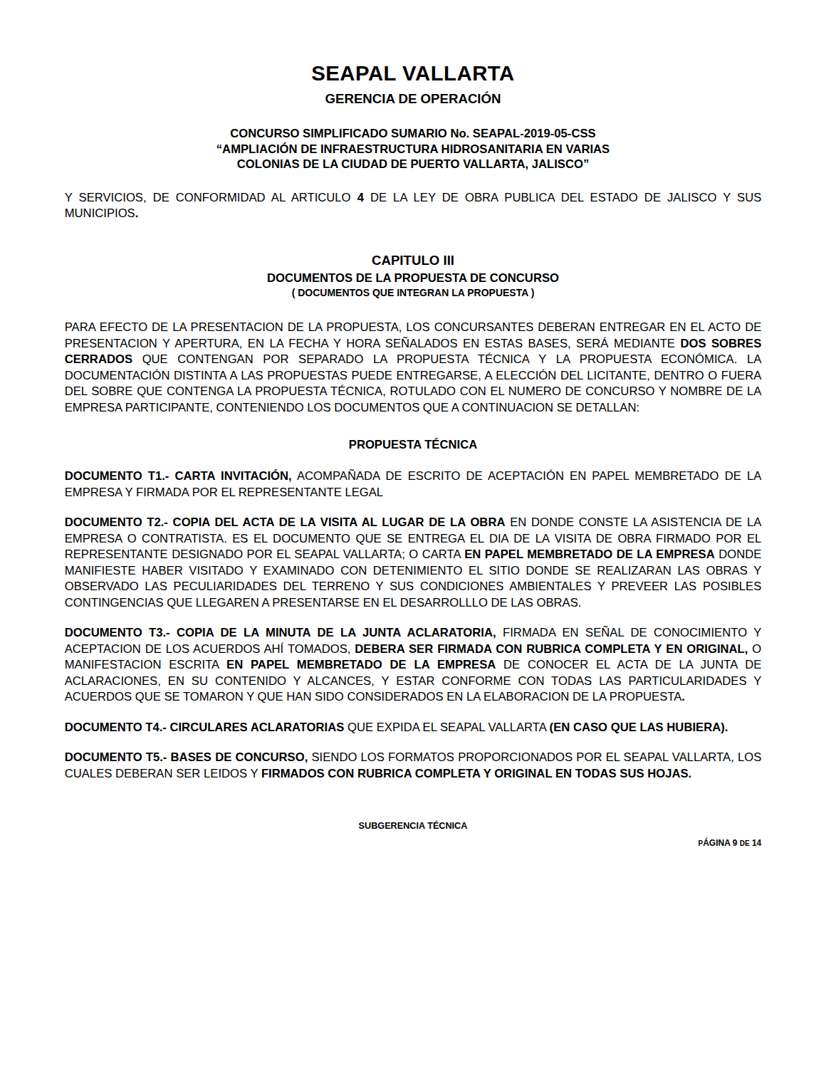SEAPAL VALLARTA
GERENCIA DE OPERACIÓN
CONCURSO SIMPLIFICADO SUMARIO No. SEAPAL-2019-05-CSS “AMPLIACIÓN DE INFRAESTRUCTURA HIDROSANITARIA EN VARIAS COLONIAS DE LA CIUDAD DE PUERTO VALLARTA, JALISCO”
Y SERVICIOS, DE CONFORMIDAD AL ARTICULO 4 DE LA LEY DE OBRA PUBLICA DEL ESTADO DE JALISCO Y SUS MUNICIPIOS.
CAPITULO III
DOCUMENTOS DE LA PROPUESTA DE CONCURSO
( DOCUMENTOS QUE INTEGRAN LA PROPUESTA )
PARA EFECTO DE LA PRESENTACION DE LA PROPUESTA, LOS CONCURSANTES DEBERAN ENTREGAR EN EL ACTO DE PRESENTACION Y APERTURA, EN LA FECHA Y HORA SEÑALADOS EN ESTAS BASES, SERÁ MEDIANTE DOS SOBRES CERRADOS QUE CONTENGAN POR SEPARADO LA PROPUESTA TÉCNICA Y LA PROPUESTA ECONÓMICA. LA DOCUMENTACIÓN DISTINTA A LAS PROPUESTAS PUEDE ENTREGARSE, A ELECCIÓN DEL LICITANTE, DENTRO O FUERA DEL SOBRE QUE CONTENGA LA PROPUESTA TÉCNICA, ROTULADO CON EL NUMERO DE CONCURSO Y NOMBRE DE LA EMPRESA PARTICIPANTE, CONTENIENDO LOS DOCUMENTOS QUE A CONTINUACION SE DETALLAN:
PROPUESTA TÉCNICA
DOCUMENTO T1.- CARTA INVITACIÓN, ACOMPAÑADA DE ESCRITO DE ACEPTACIÓN EN PAPEL MEMBRETADO DE LA EMPRESA Y FIRMADA POR EL REPRESENTANTE LEGAL
DOCUMENTO T2.- COPIA DEL ACTA DE LA VISITA AL LUGAR DE LA OBRA EN DONDE CONSTE LA ASISTENCIA DE LA EMPRESA O CONTRATISTA. ES EL DOCUMENTO QUE SE ENTREGA EL DIA DE LA VISITA DE OBRA FIRMADO POR EL REPRESENTANTE DESIGNADO POR EL SEAPAL VALLARTA; O CARTA EN PAPEL MEMBRETADO DE LA EMPRESA DONDE MANIFIESTE HABER VISITADO Y EXAMINADO CON DETENIMIENTO EL SITIO DONDE SE REALIZARAN LAS OBRAS Y OBSERVADO LAS PECULIARIDADES DEL TERRENO Y SUS CONDICIONES AMBIENTALES Y PREVEER LAS POSIBLES CONTINGENCIAS QUE LLEGAREN A PRESENTARSE EN EL DESARROLLLO DE LAS OBRAS.
DOCUMENTO T3.- COPIA DE LA MINUTA DE LA JUNTA ACLARATORIA, FIRMADA EN SEÑAL DE CONOCIMIENTO Y ACEPTACION DE LOS ACUERDOS AHÍ TOMADOS, DEBERA SER FIRMADA CON RUBRICA COMPLETA Y EN ORIGINAL, O MANIFESTACION ESCRITA EN PAPEL MEMBRETADO DE LA EMPRESA DE CONOCER EL ACTA DE LA JUNTA DE ACLARACIONES, EN SU CONTENIDO Y ALCANCES, Y ESTAR CONFORME CON TODAS LAS PARTICULARIDADES Y ACUERDOS QUE SE TOMARON Y QUE HAN SIDO CONSIDERADOS EN LA ELABORACION DE LA PROPUESTA.
DOCUMENTO T4.- CIRCULARES ACLARATORIAS QUE EXPIDA EL SEAPAL VALLARTA (EN CASO QUE LAS HUBIERA).
DOCUMENTO T5.- BASES DE CONCURSO, SIENDO LOS FORMATOS PROPORCIONADOS POR EL SEAPAL VALLARTA, LOS CUALES DEBERAN SER LEIDOS Y FIRMADOS CON RUBRICA COMPLETA Y ORIGINAL EN TODAS SUS HOJAS.
SUBGERENCIA TÉCNICA
PÁGINA 9 DE 14